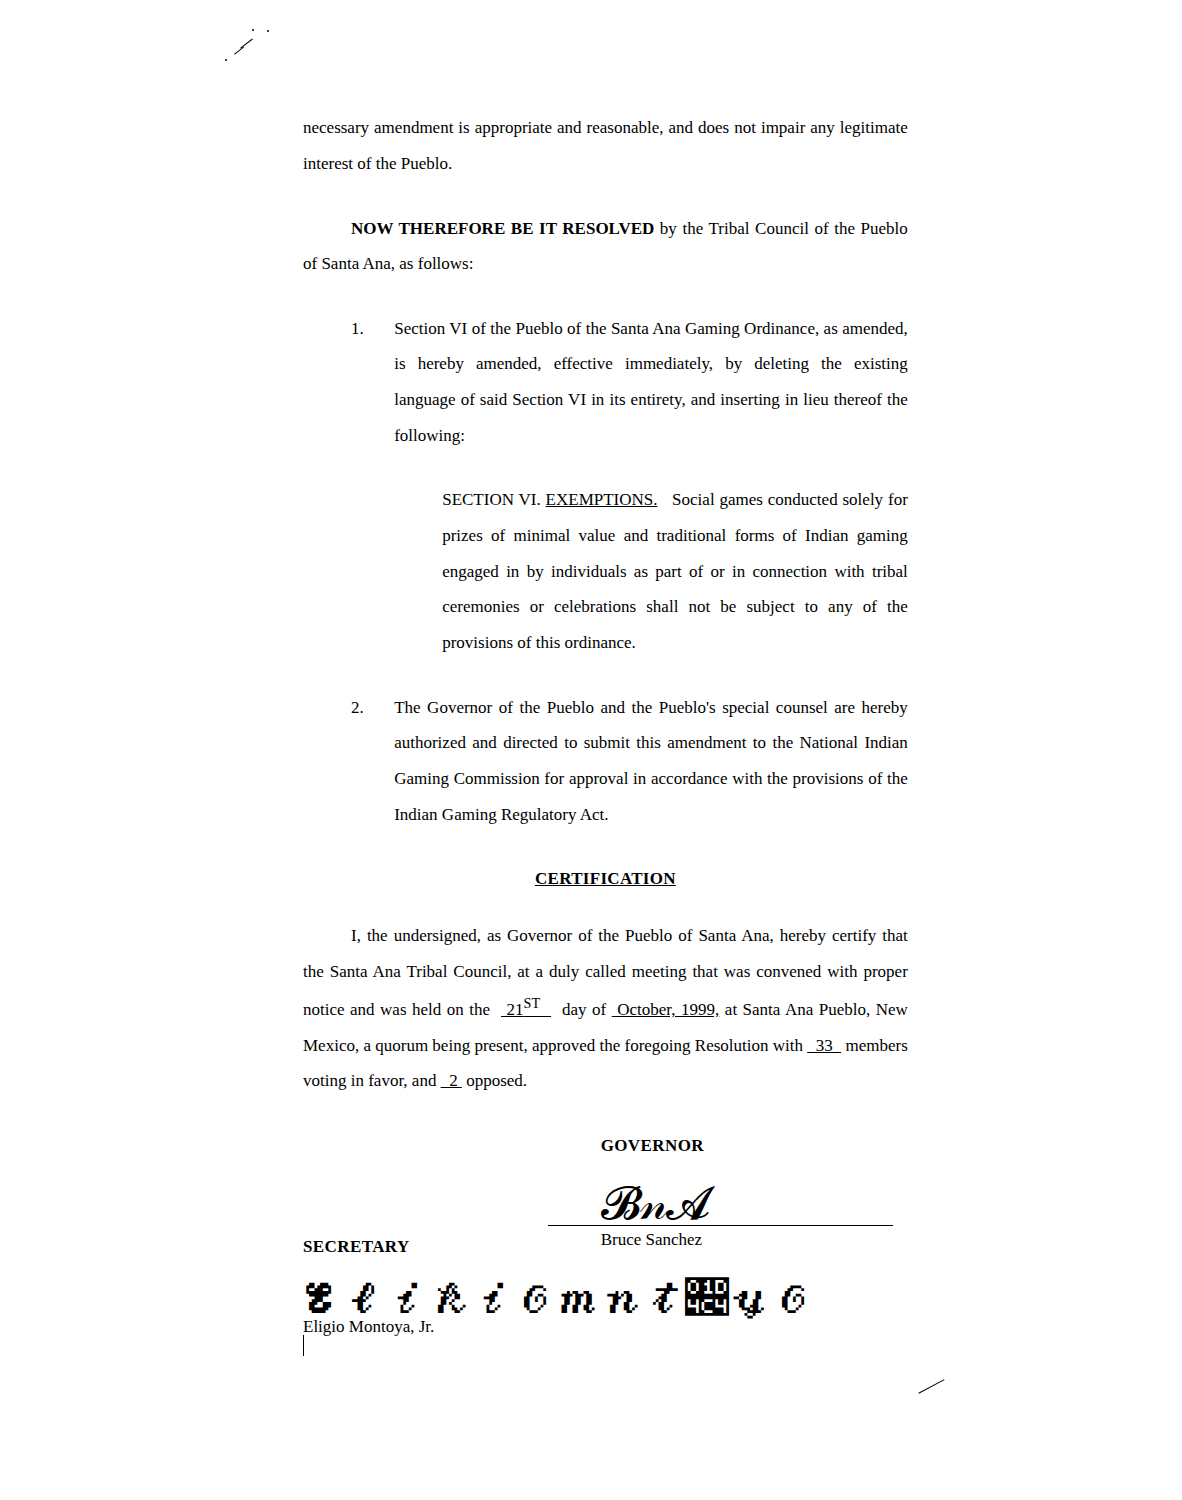necessary amendment is appropriate and reasonable, and does not impair any legitimate interest of the Pueblo.
NOW THEREFORE BE IT RESOLVED by the Tribal Council of the Pueblo of Santa Ana, as follows:
1.
Section VI of the Pueblo of the Santa Ana Gaming Ordinance, as amended, is hereby amended, effective immediately, by deleting the existing language of said Section VI in its entirety, and inserting in lieu thereof the following:
SECTION VI. EXEMPTIONS. Social games conducted solely for prizes of minimal value and traditional forms of Indian gaming engaged in by individuals as part of or in connection with tribal ceremonies or celebrations shall not be subject to any of the provisions of this ordinance.
2.
The Governor of the Pueblo and the Pueblo's special counsel are hereby authorized and directed to submit this amendment to the National Indian Gaming Commission for approval in accordance with the provisions of the Indian Gaming Regulatory Act.
CERTIFICATION
I, the undersigned, as Governor of the Pueblo of Santa Ana, hereby certify that the Santa Ana Tribal Council, at a duly called meeting that was convened with proper notice and was held on the 21ST day of October, 1999, at Santa Ana Pueblo, New Mexico, a quorum being present, approved the foregoing Resolution with 33 members voting in favor, and 2 opposed.
GOVERNOR
𝓑𝓃𝓐
Bruce Sanchez
SECRETARY
𝓔𝓁𝒾𝓀𝒾𝒪𝓂𝓃𝓉𝓄𝓎𝒪 Eligio Montoya, Jr.